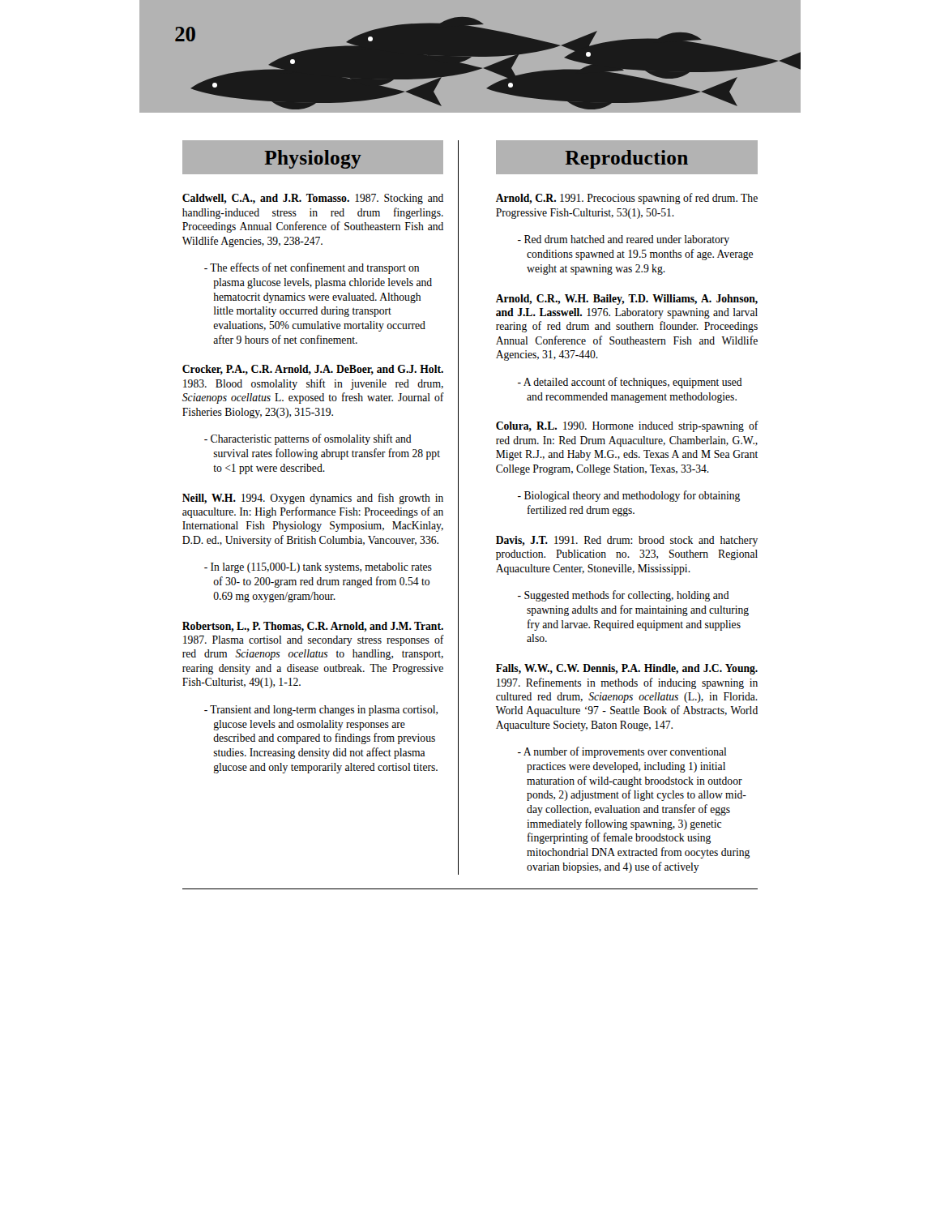20
Physiology
Caldwell, C.A., and J.R. Tomasso. 1987. Stocking and handling-induced stress in red drum fingerlings. Proceedings Annual Conference of Southeastern Fish and Wildlife Agencies, 39, 238-247.
- The effects of net confinement and transport on plasma glucose levels, plasma chloride levels and hematocrit dynamics were evaluated. Although little mortality occurred during transport evaluations, 50% cumulative mortality occurred after 9 hours of net confinement.
Crocker, P.A., C.R. Arnold, J.A. DeBoer, and G.J. Holt. 1983. Blood osmolality shift in juvenile red drum, Sciaenops ocellatus L. exposed to fresh water. Journal of Fisheries Biology, 23(3), 315-319.
- Characteristic patterns of osmolality shift and survival rates following abrupt transfer from 28 ppt to <1 ppt were described.
Neill, W.H. 1994. Oxygen dynamics and fish growth in aquaculture. In: High Performance Fish: Proceedings of an International Fish Physiology Symposium, MacKinlay, D.D. ed., University of British Columbia, Vancouver, 336.
- In large (115,000-L) tank systems, metabolic rates of 30- to 200-gram red drum ranged from 0.54 to 0.69 mg oxygen/gram/hour.
Robertson, L., P. Thomas, C.R. Arnold, and J.M. Trant. 1987. Plasma cortisol and secondary stress responses of red drum Sciaenops ocellatus to handling, transport, rearing density and a disease outbreak. The Progressive Fish-Culturist, 49(1), 1-12.
- Transient and long-term changes in plasma cortisol, glucose levels and osmolality responses are described and compared to findings from previous studies. Increasing density did not affect plasma glucose and only temporarily altered cortisol titers.
Reproduction
Arnold, C.R. 1991. Precocious spawning of red drum. The Progressive Fish-Culturist, 53(1), 50-51.
- Red drum hatched and reared under laboratory conditions spawned at 19.5 months of age. Average weight at spawning was 2.9 kg.
Arnold, C.R., W.H. Bailey, T.D. Williams, A. Johnson, and J.L. Lasswell. 1976. Laboratory spawning and larval rearing of red drum and southern flounder. Proceedings Annual Conference of Southeastern Fish and Wildlife Agencies, 31, 437-440.
- A detailed account of techniques, equipment used and recommended management methodologies.
Colura, R.L. 1990. Hormone induced strip-spawning of red drum. In: Red Drum Aquaculture, Chamberlain, G.W., Miget R.J., and Haby M.G., eds. Texas A and M Sea Grant College Program, College Station, Texas, 33-34.
- Biological theory and methodology for obtaining fertilized red drum eggs.
Davis, J.T. 1991. Red drum: brood stock and hatchery production. Publication no. 323, Southern Regional Aquaculture Center, Stoneville, Mississippi.
- Suggested methods for collecting, holding and spawning adults and for maintaining and culturing fry and larvae. Required equipment and supplies also.
Falls, W.W., C.W. Dennis, P.A. Hindle, and J.C. Young. 1997. Refinements in methods of inducing spawning in cultured red drum, Sciaenops ocellatus (L.), in Florida. World Aquaculture ‘97 - Seattle Book of Abstracts, World Aquaculture Society, Baton Rouge, 147.
- A number of improvements over conventional practices were developed, including 1) initial maturation of wild-caught broodstock in outdoor ponds, 2) adjustment of light cycles to allow mid-day collection, evaluation and transfer of eggs immediately following spawning, 3) genetic fingerprinting of female broodstock using mitochondrial DNA extracted from oocytes during ovarian biopsies, and 4) use of actively